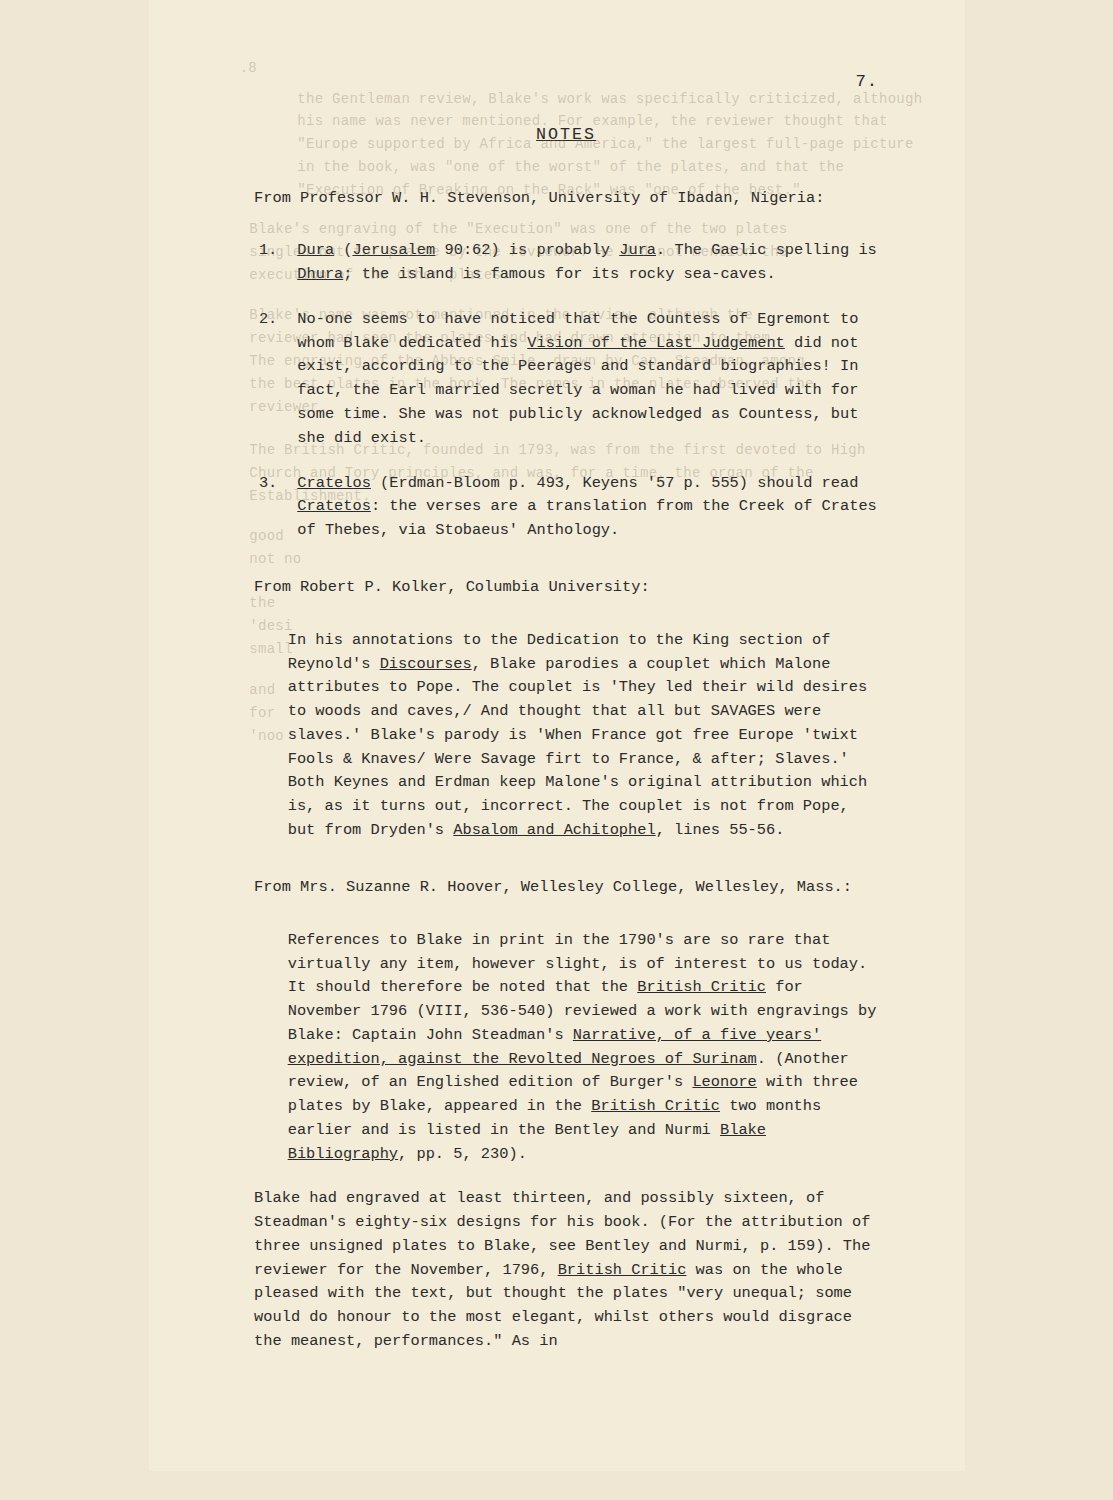7.
NOTES
From Professor W. H. Stevenson, University of Ibadan, Nigeria:
Dura (Jerusalem 90:62) is probably Jura. The Gaelic spelling is Dhura; the island is famous for its rocky sea-caves.
No-one seems to have noticed that the Countess of Egremont to whom Blake dedicated his Vision of the Last Judgement did not exist, according to the Peerages and standard biographies! In fact, the Earl married secretly a woman he had lived with for some time. She was not publicly acknowledged as Countess, but she did exist.
Cratelos (Erdman-Bloom p. 493, Keyens '57 p. 555) should read Cratetos: the verses are a translation from the Creek of Crates of Thebes, via Stobaeus' Anthology.
From Robert P. Kolker, Columbia University:
In his annotations to the Dedication to the King section of Reynold's Discourses, Blake parodies a couplet which Malone attributes to Pope. The couplet is 'They led their wild desires to woods and caves,/ And thought that all but SAVAGES were slaves.' Blake's parody is 'When France got free Europe 'twixt Fools & Knaves/ Were Savage firt to France, & after; Slaves.' Both Keynes and Erdman keep Malone's original attribution which is, as it turns out, incorrect. The couplet is not from Pope, but from Dryden's Absalom and Achitophel, lines 55-56.
From Mrs. Suzanne R. Hoover, Wellesley College, Wellesley, Mass.:
References to Blake in print in the 1790's are so rare that virtually any item, however slight, is of interest to us today. It should therefore be noted that the British Critic for November 1796 (VIII, 536-540) reviewed a work with engravings by Blake: Captain John Steadman's Narrative, of a five years' expedition, against the Revolted Negroes of Surinam. (Another review, of an Englished edition of Burger's Leonore with three plates by Blake, appeared in the British Critic two months earlier and is listed in the Bentley and Nurmi Blake Bibliography, pp. 5, 230).
Blake had engraved at least thirteen, and possibly sixteen, of Steadman's eighty-six designs for his book. (For the attribution of three unsigned plates to Blake, see Bentley and Nurmi, p. 159). The reviewer for the November, 1796, British Critic was on the whole pleased with the text, but thought the plates "very unequal; some would do honour to the most elegant, whilst others would disgrace the meanest, performances." As in
.8 the Gentleman review, Blake's work was specifically criticized, although his name was never mentioned. For example, the reviewer thought that "Europe supported by Africa and America," the largest full-page picture in the book, was "one of the worst" of the plates, and that the "Execution of Breaking on the Rack" was "one of the best." Blake's engraving of the "Execution" was one of the two plates singled out for praise by the reviewer. He did not mention the execution of the other plates. Blake's name was not mentioned in the review, although the reviewer had seen the plates and had drawn attention to them. The engraving of the Abbess Smile, drawn by Cap. Steadman, among the best plates in the book. The names in the plates observed the reviewer. The British Critic, founded in 1793, was from the first devoted to High Church and Tory principles, and was, for a time, the organ of the Establishment. good not no the 'desi small and for 'noo